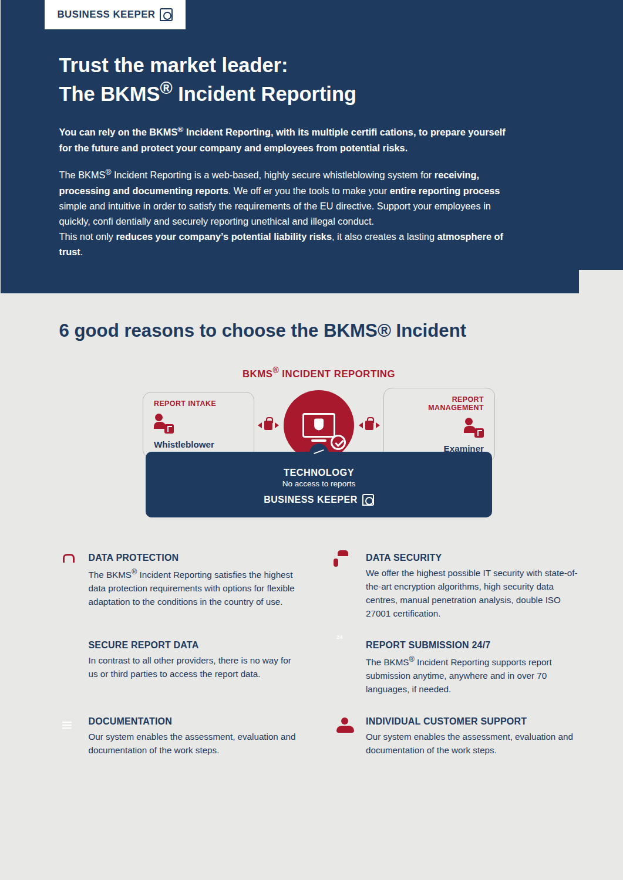BUSINESS KEEPER
Trust the market leader:
The BKMS® Incident Reporting
You can rely on the BKMS® Incident Reporting, with its multiple certifi cations, to prepare yourself for the future and protect your company and employees from potential risks.
The BKMS® Incident Reporting is a web-based, highly secure whistleblowing system for receiving, processing and documenting reports. We off er you the tools to make your entire reporting process simple and intuitive in order to satisfy the requirements of the EU directive. Support your employees in quickly, confi dentially and securely reporting unethical and illegal conduct.
This not only reduces your company’s potential liability risks, it also creates a lasting atmosphere of trust.
6 good reasons to choose the BKMS® Incident
BKMS® INCIDENT REPORTING
REPORT INTAKE
Whistleblower
REPORT MANAGEMENT
Examiner
TECHNOLOGY
No access to reports
BUSINESS KEEPER
DATA PROTECTION
The BKMS® Incident Reporting satisfies the highest data protection requirements with options for flexible adaptation to the conditions in the country of use.
DATA SECURITY
We offer the highest possible IT security with state-of-the-art encryption algorithms, high security data centres, manual penetration analysis, double ISO 27001 certification.
SECURE REPORT DATA
In contrast to all other providers, there is no way for us or third parties to access the report data.
REPORT SUBMISSION 24/7
The BKMS® Incident Reporting supports report submission anytime, anywhere and in over 70 languages, if needed.
DOCUMENTATION
Our system enables the assessment, evaluation and documentation of the work steps.
INDIVIDUAL CUSTOMER SUPPORT
Our system enables the assessment, evaluation and documentation of the work steps.